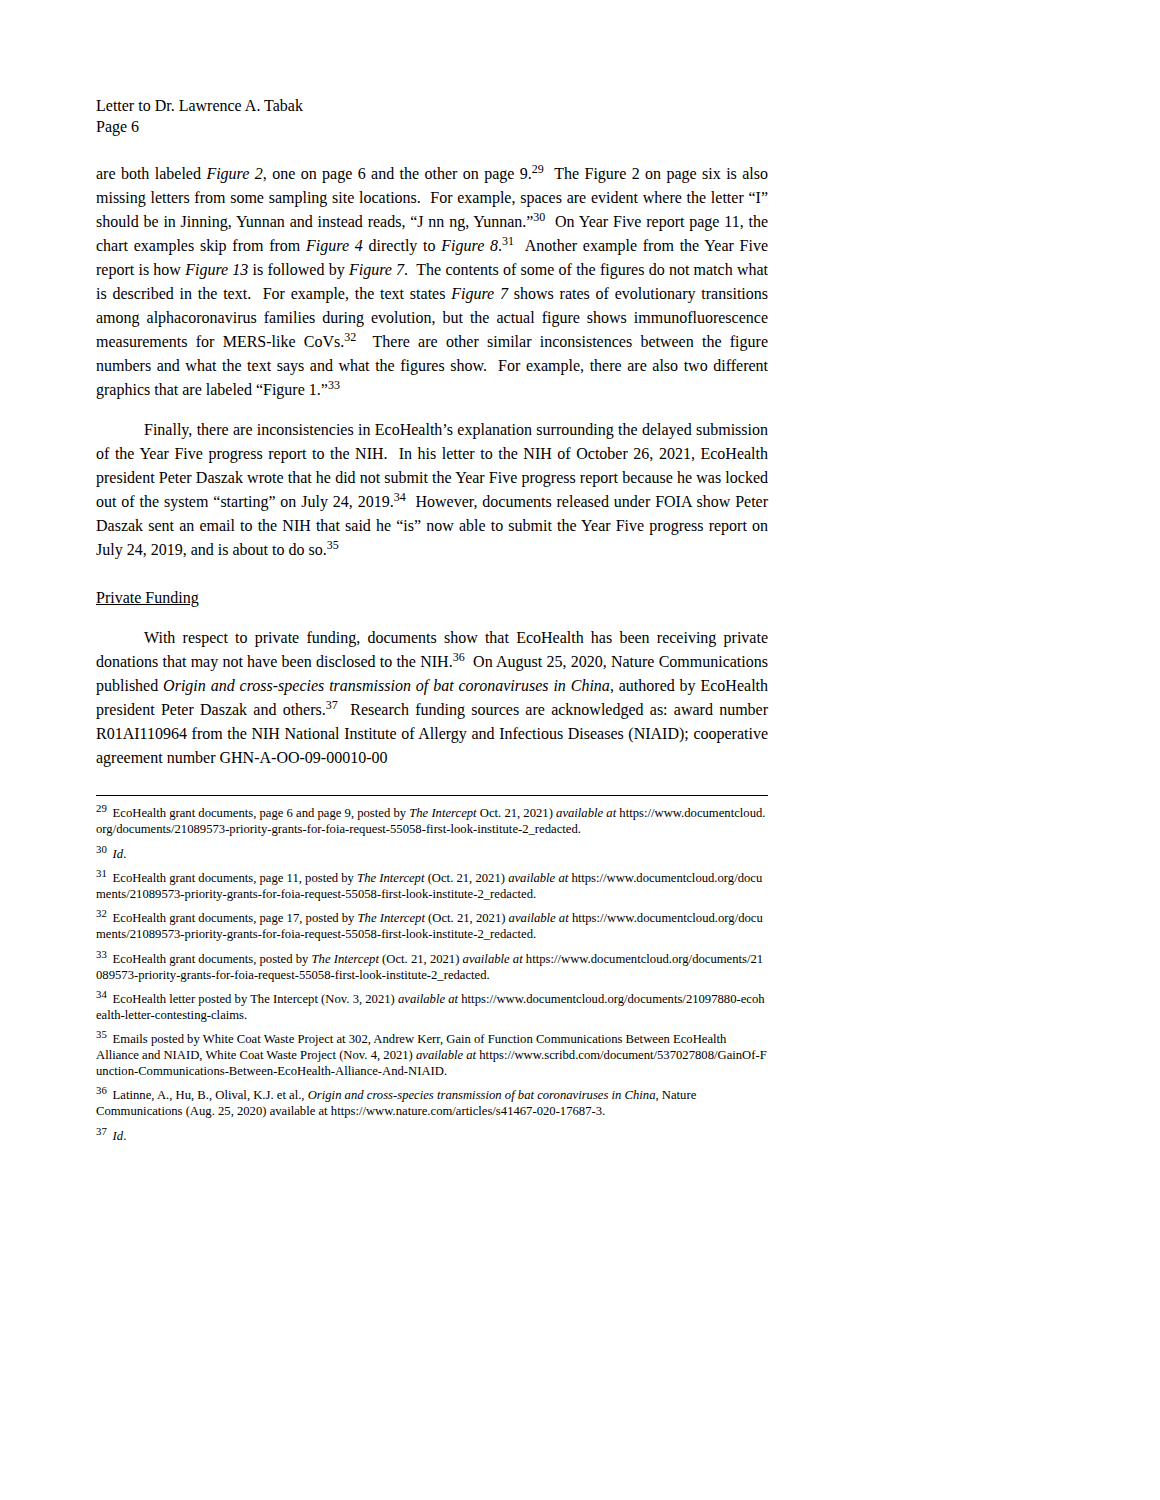Letter to Dr. Lawrence A. Tabak
Page 6
are both labeled Figure 2, one on page 6 and the other on page 9.29 The Figure 2 on page six is also missing letters from some sampling site locations. For example, spaces are evident where the letter “I” should be in Jinning, Yunnan and instead reads, “J nn ng, Yunnan.”30 On Year Five report page 11, the chart examples skip from from Figure 4 directly to Figure 8.31 Another example from the Year Five report is how Figure 13 is followed by Figure 7. The contents of some of the figures do not match what is described in the text. For example, the text states Figure 7 shows rates of evolutionary transitions among alphacoronavirus families during evolution, but the actual figure shows immunofluorescence measurements for MERS-like CoVs.32 There are other similar inconsistences between the figure numbers and what the text says and what the figures show. For example, there are also two different graphics that are labeled “Figure 1.”33
Finally, there are inconsistencies in EcoHealth’s explanation surrounding the delayed submission of the Year Five progress report to the NIH. In his letter to the NIH of October 26, 2021, EcoHealth president Peter Daszak wrote that he did not submit the Year Five progress report because he was locked out of the system “starting” on July 24, 2019.34 However, documents released under FOIA show Peter Daszak sent an email to the NIH that said he “is” now able to submit the Year Five progress report on July 24, 2019, and is about to do so.35
Private Funding
With respect to private funding, documents show that EcoHealth has been receiving private donations that may not have been disclosed to the NIH.36 On August 25, 2020, Nature Communications published Origin and cross-species transmission of bat coronaviruses in China, authored by EcoHealth president Peter Daszak and others.37 Research funding sources are acknowledged as: award number R01AI110964 from the NIH National Institute of Allergy and Infectious Diseases (NIAID); cooperative agreement number GHN-A-OO-09-00010-00
29 EcoHealth grant documents, page 6 and page 9, posted by The Intercept Oct. 21, 2021) available at https://www.documentcloud.org/documents/21089573-priority-grants-for-foia-request-55058-first-look-institute-2_redacted.
30 Id.
31 EcoHealth grant documents, page 11, posted by The Intercept (Oct. 21, 2021) available at https://www.documentcloud.org/documents/21089573-priority-grants-for-foia-request-55058-first-look-institute-2_redacted.
32 EcoHealth grant documents, page 17, posted by The Intercept (Oct. 21, 2021) available at https://www.documentcloud.org/documents/21089573-priority-grants-for-foia-request-55058-first-look-institute-2_redacted.
33 EcoHealth grant documents, posted by The Intercept (Oct. 21, 2021) available at https://www.documentcloud.org/documents/21089573-priority-grants-for-foia-request-55058-first-look-institute-2_redacted.
34 EcoHealth letter posted by The Intercept (Nov. 3, 2021) available at https://www.documentcloud.org/documents/21097880-ecohealth-letter-contesting-claims.
35 Emails posted by White Coat Waste Project at 302, Andrew Kerr, Gain of Function Communications Between EcoHealth Alliance and NIAID, White Coat Waste Project (Nov. 4, 2021) available at https://www.scribd.com/document/537027808/GainOf-Function-Communications-Between-EcoHealth-Alliance-And-NIAID.
36 Latinne, A., Hu, B., Olival, K.J. et al., Origin and cross-species transmission of bat coronaviruses in China, Nature Communications (Aug. 25, 2020) available at https://www.nature.com/articles/s41467-020-17687-3.
37 Id.